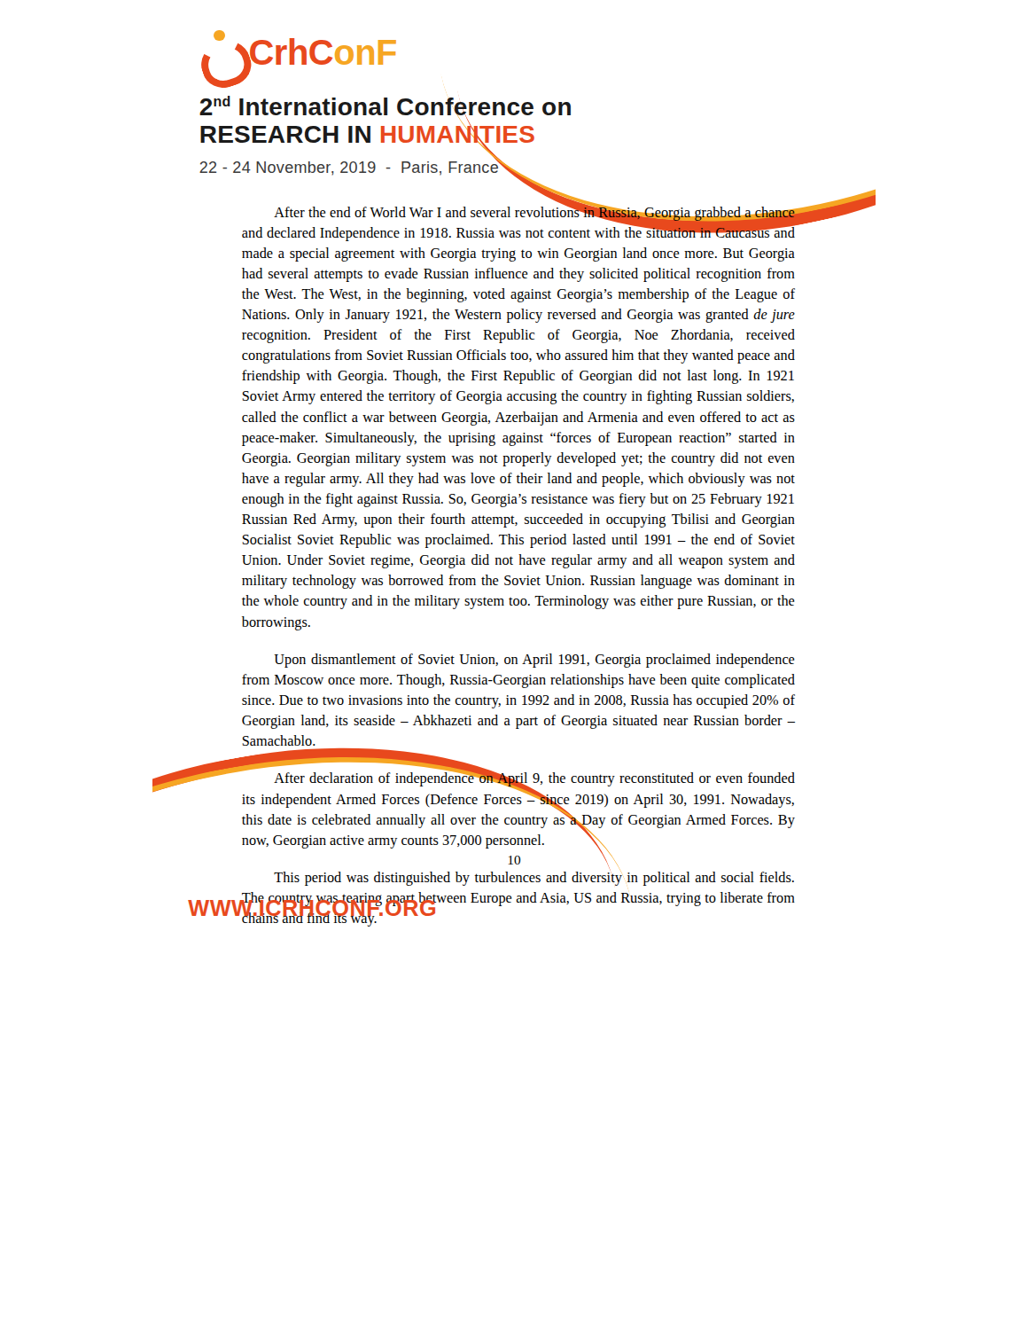CrhC onF
2nd International Conference on
RESEARCH IN HUMANITIES
22 - 24 November, 2019 - Paris, France
After the end of World War I and several revolutions in Russia, Georgia grabbed a chance and declared Independence in 1918. Russia was not content with the situation in Caucasus and made a special agreement with Georgia trying to win Georgian land once more. But Georgia had several attempts to evade Russian influence and they solicited political recognition from the West. The West, in the beginning, voted against Georgia’s membership of the League of Nations. Only in January 1921, the Western policy reversed and Georgia was granted de jure recognition. President of the First Republic of Georgia, Noe Zhordania, received congratulations from Soviet Russian Officials too, who assured him that they wanted peace and friendship with Georgia. Though, the First Republic of Georgian did not last long. In 1921 Soviet Army entered the territory of Georgia accusing the country in fighting Russian soldiers, called the conflict a war between Georgia, Azerbaijan and Armenia and even offered to act as peace-maker. Simultaneously, the uprising against “forces of European reaction” started in Georgia. Georgian military system was not properly developed yet; the country did not even have a regular army. All they had was love of their land and people, which obviously was not enough in the fight against Russia. So, Georgia’s resistance was fiery but on 25 February 1921 Russian Red Army, upon their fourth attempt, succeeded in occupying Tbilisi and Georgian Socialist Soviet Republic was proclaimed. This period lasted until 1991 – the end of Soviet Union. Under Soviet regime, Georgia did not have regular army and all weapon system and military technology was borrowed from the Soviet Union. Russian language was dominant in the whole country and in the military system too. Terminology was either pure Russian, or the borrowings.
Upon dismantlement of Soviet Union, on April 1991, Georgia proclaimed independence from Moscow once more. Though, Russia-Georgian relationships have been quite complicated since. Due to two invasions into the country, in 1992 and in 2008, Russia has occupied 20% of Georgian land, its seaside – Abkhazeti and a part of Georgia situated near Russian border – Samachablo.
After declaration of independence on April 9, the country reconstituted or even founded its independent Armed Forces (Defence Forces – since 2019) on April 30, 1991. Nowadays, this date is celebrated annually all over the country as a Day of Georgian Armed Forces. By now, Georgian active army counts 37,000 personnel.
This period was distinguished by turbulences and diversity in political and social fields. The country was tearing apart between Europe and Asia, US and Russia, trying to liberate from chains and find its way.
10
WWW.ICRHCONF.ORG